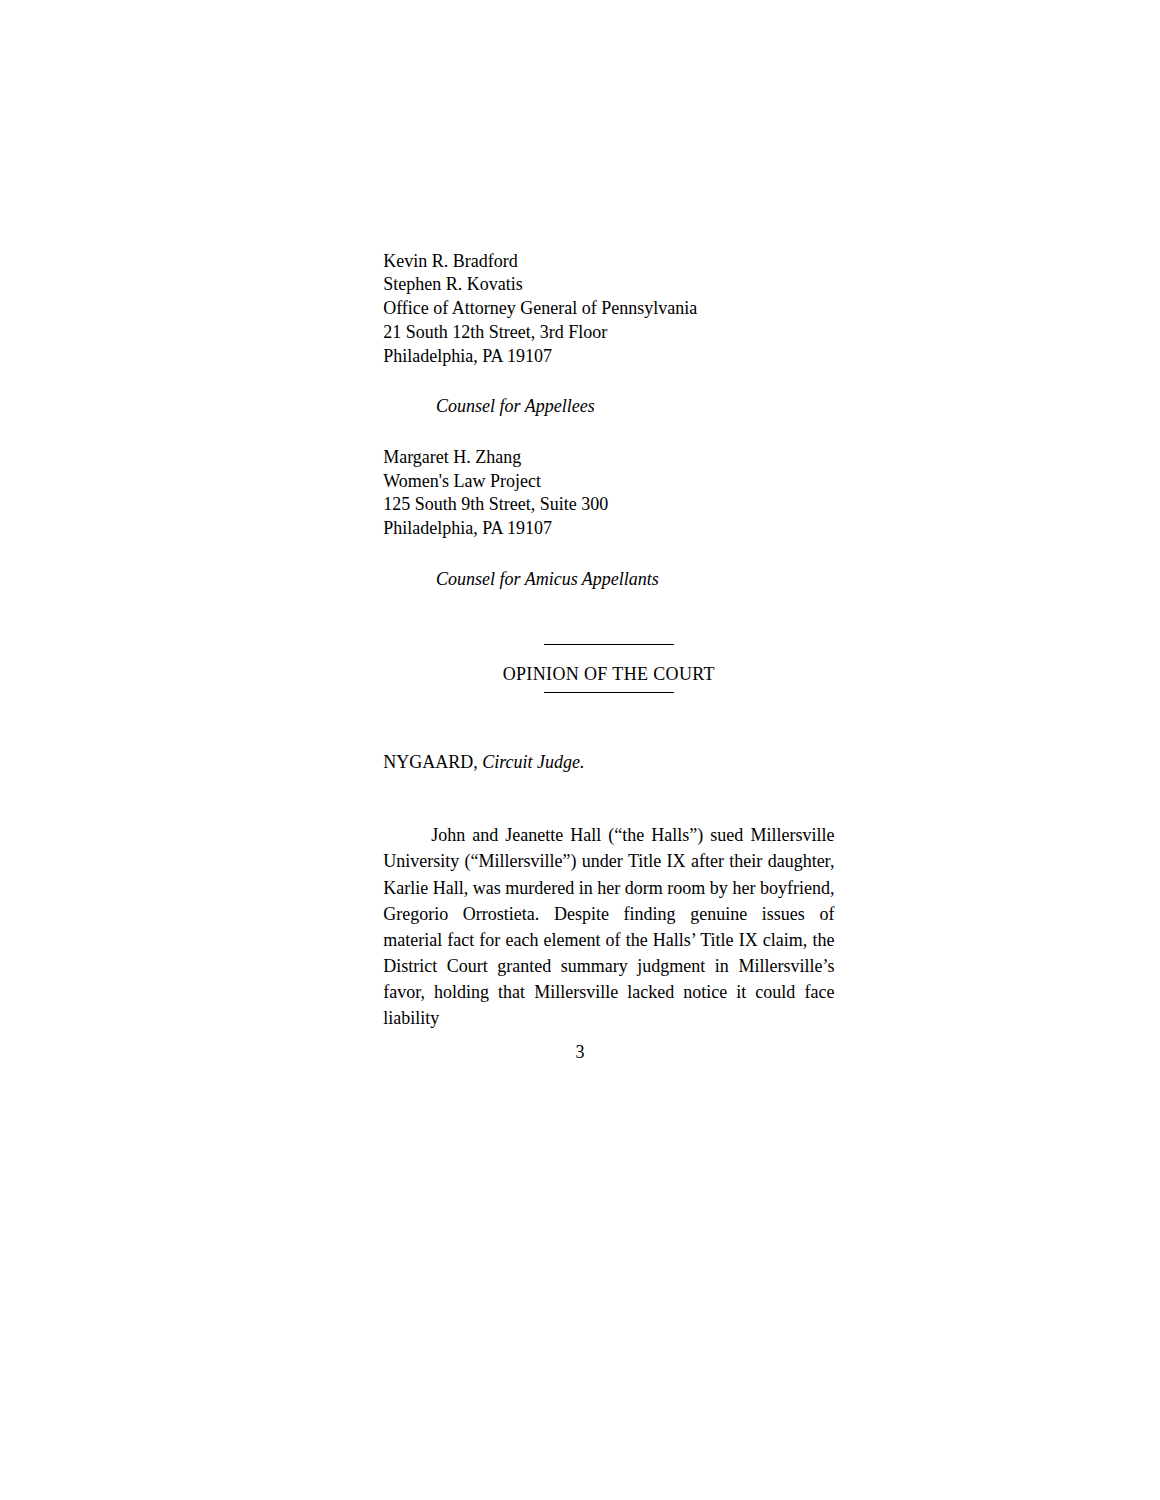Kevin R. Bradford
Stephen R. Kovatis
Office of Attorney General of Pennsylvania
21 South 12th Street, 3rd Floor
Philadelphia, PA 19107
Counsel for Appellees
Margaret H. Zhang
Women's Law Project
125 South 9th Street, Suite 300
Philadelphia, PA 19107
Counsel for Amicus Appellants
OPINION OF THE COURT
NYGAARD, Circuit Judge.
John and Jeanette Hall (“the Halls”) sued Millersville University (“Millersville”) under Title IX after their daughter, Karlie Hall, was murdered in her dorm room by her boyfriend, Gregorio Orrostieta. Despite finding genuine issues of material fact for each element of the Halls’ Title IX claim, the District Court granted summary judgment in Millersville’s favor, holding that Millersville lacked notice it could face liability
3